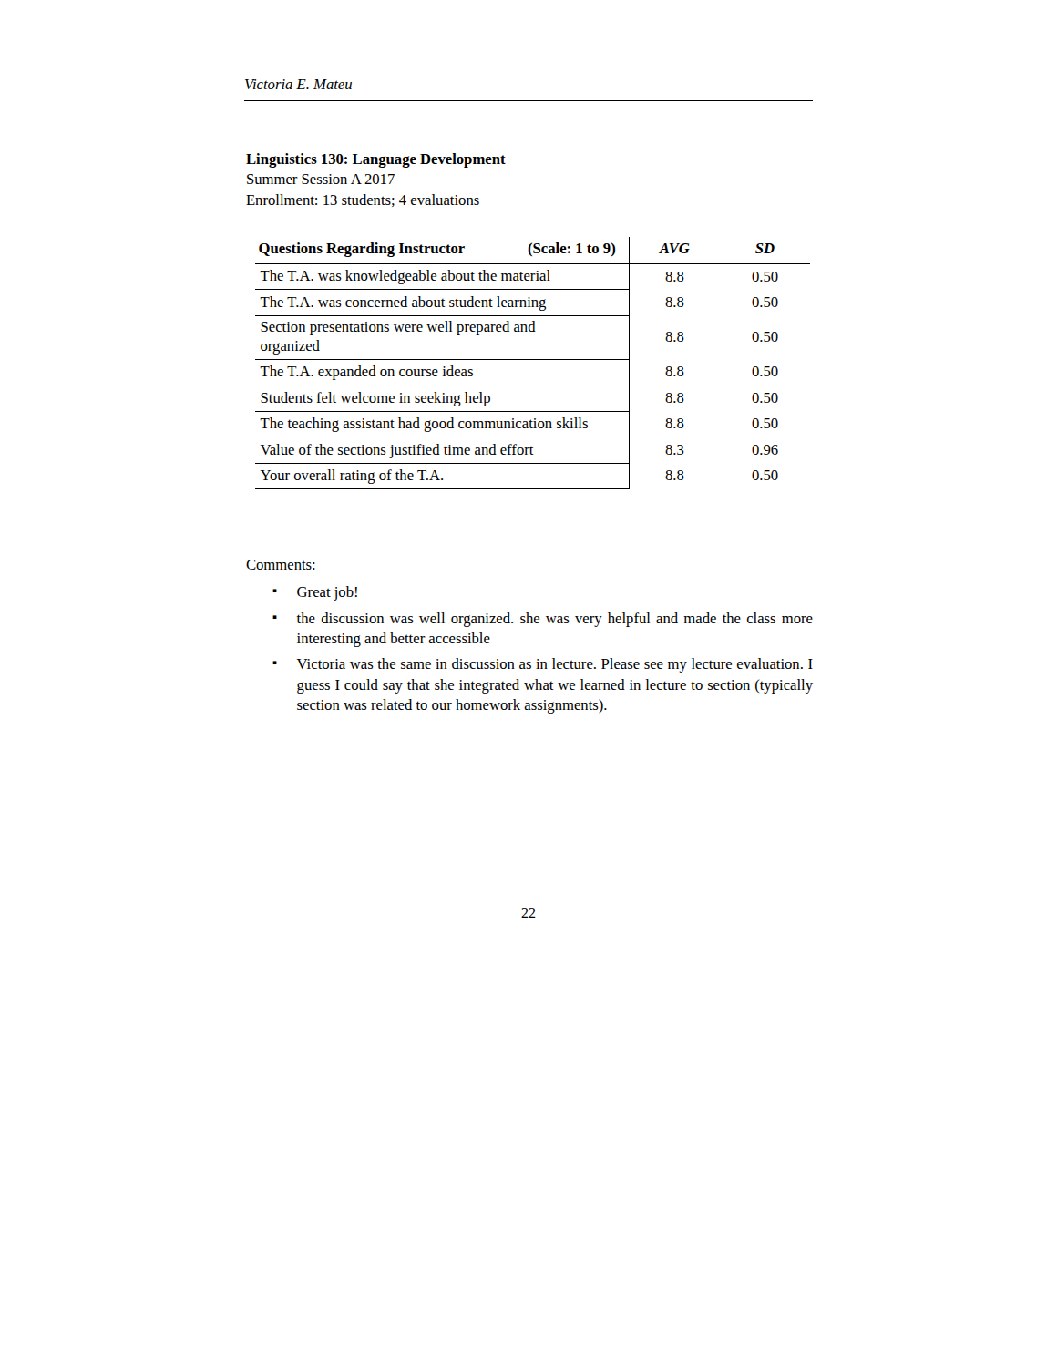Victoria E. Mateu
Linguistics 130: Language Development
Summer Session A 2017
Enrollment: 13 students; 4 evaluations
| Questions Regarding Instructor | (Scale: 1 to 9) | AVG | SD |
| --- | --- | --- | --- |
| The T.A. was knowledgeable about the material | 8.8 | 0.50 |
| The T.A. was concerned about student learning | 8.8 | 0.50 |
| Section presentations were well prepared and organized | 8.8 | 0.50 |
| The T.A. expanded on course ideas | 8.8 | 0.50 |
| Students felt welcome in seeking help | 8.8 | 0.50 |
| The teaching assistant had good communication skills | 8.8 | 0.50 |
| Value of the sections justified time and effort | 8.3 | 0.96 |
| Your overall rating of the T.A. | 8.8 | 0.50 |
Comments:
Great job!
the discussion was well organized. she was very helpful and made the class more interesting and better accessible
Victoria was the same in discussion as in lecture. Please see my lecture evaluation. I guess I could say that she integrated what we learned in lecture to section (typically section was related to our homework assignments).
22